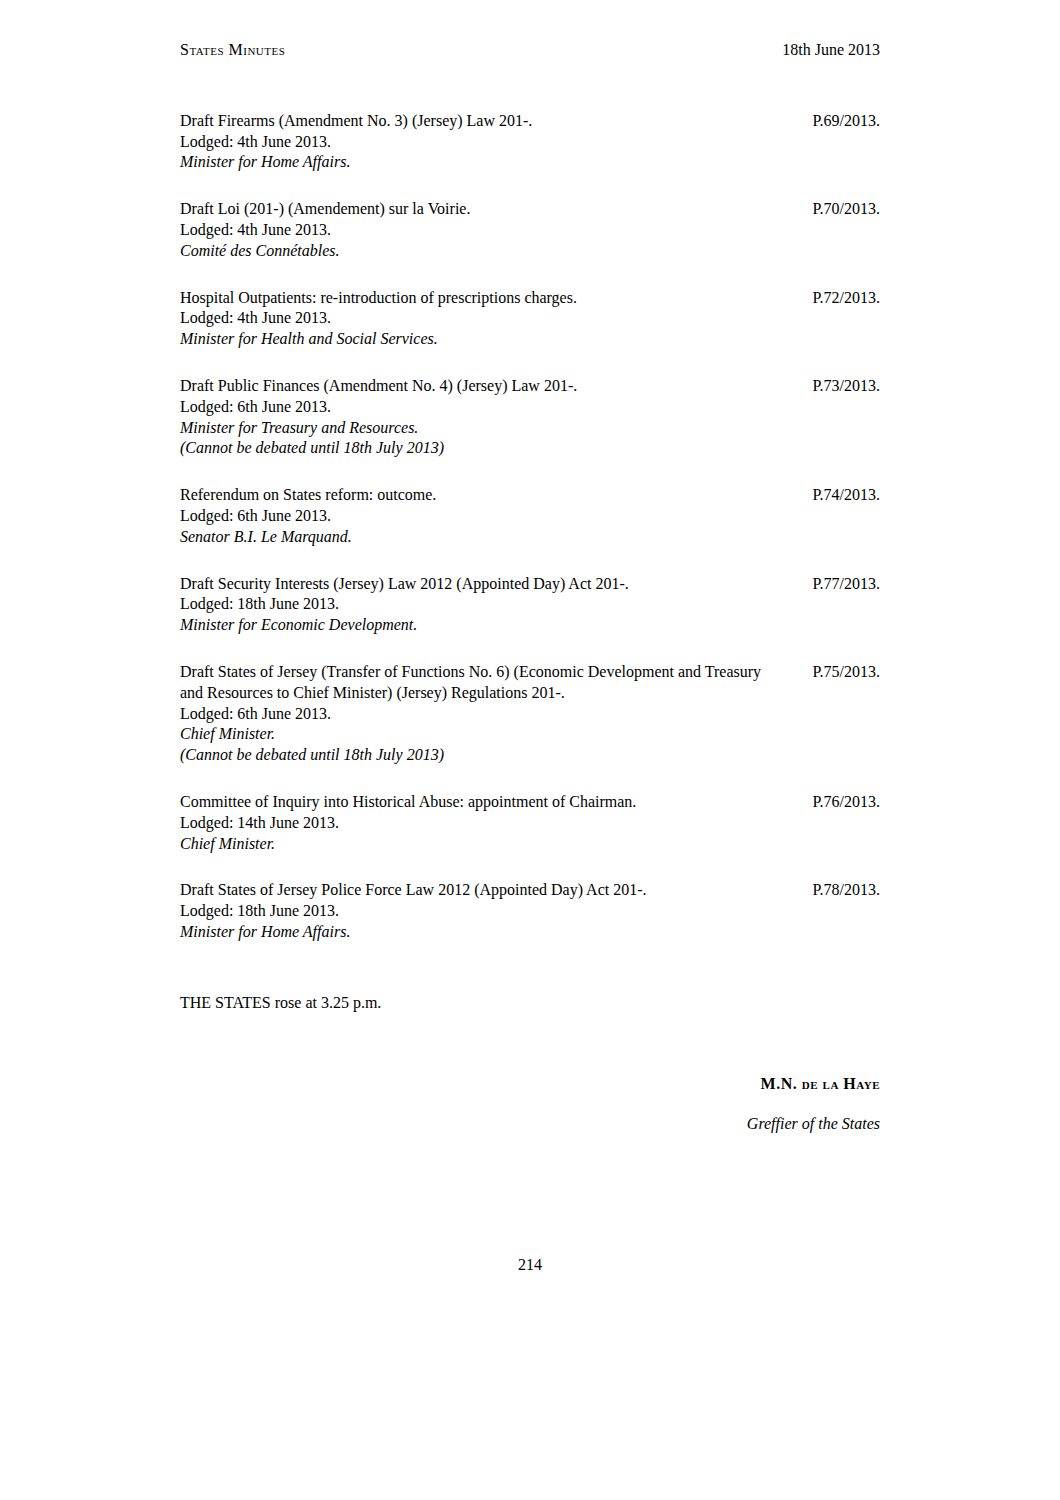States Minutes
18th June 2013
Draft Firearms (Amendment No. 3) (Jersey) Law 201-.
Lodged: 4th June 2013.
Minister for Home Affairs.
P.69/2013.
Draft Loi (201-) (Amendement) sur la Voirie.
Lodged: 4th June 2013.
Comité des Connétables.
P.70/2013.
Hospital Outpatients: re-introduction of prescriptions charges.
Lodged: 4th June 2013.
Minister for Health and Social Services.
P.72/2013.
Draft Public Finances (Amendment No. 4) (Jersey) Law 201-.
Lodged: 6th June 2013.
Minister for Treasury and Resources.
(Cannot be debated until 18th July 2013)
P.73/2013.
Referendum on States reform: outcome.
Lodged: 6th June 2013.
Senator B.I. Le Marquand.
P.74/2013.
Draft Security Interests (Jersey) Law 2012 (Appointed Day) Act 201-.
Lodged: 18th June 2013.
Minister for Economic Development.
P.77/2013.
Draft States of Jersey (Transfer of Functions No. 6) (Economic Development and Treasury and Resources to Chief Minister) (Jersey) Regulations 201-.
Lodged: 6th June 2013.
Chief Minister.
(Cannot be debated until 18th July 2013)
P.75/2013.
Committee of Inquiry into Historical Abuse: appointment of Chairman.
Lodged: 14th June 2013.
Chief Minister.
P.76/2013.
Draft States of Jersey Police Force Law 2012 (Appointed Day) Act 201-.
Lodged: 18th June 2013.
Minister for Home Affairs.
P.78/2013.
THE STATES rose at 3.25 p.m.
M.N. de la Haye
Greffier of the States
214